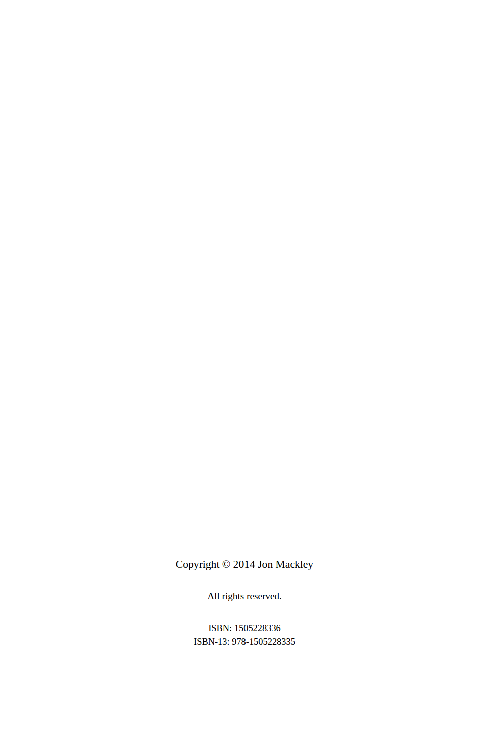Copyright © 2014 Jon Mackley
All rights reserved.
ISBN: 1505228336 ISBN-13: 978-1505228335